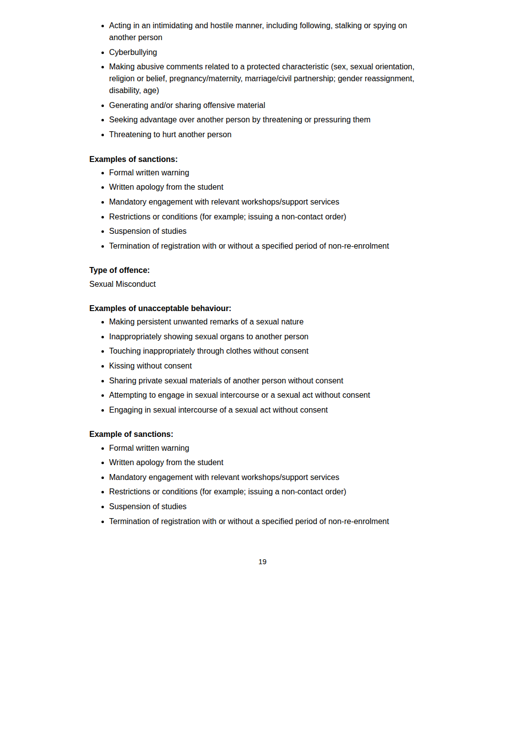Acting in an intimidating and hostile manner, including following, stalking or spying on another person
Cyberbullying
Making abusive comments related to a protected characteristic (sex, sexual orientation, religion or belief, pregnancy/maternity, marriage/civil partnership; gender reassignment, disability, age)
Generating and/or sharing offensive material
Seeking advantage over another person by threatening or pressuring them
Threatening to hurt another person
Examples of sanctions:
Formal written warning
Written apology from the student
Mandatory engagement with relevant workshops/support services
Restrictions or conditions (for example; issuing a non-contact order)
Suspension of studies
Termination of registration with or without a specified period of non-re-enrolment
Type of offence:
Sexual Misconduct
Examples of unacceptable behaviour:
Making persistent unwanted remarks of a sexual nature
Inappropriately showing sexual organs to another person
Touching inappropriately through clothes without consent
Kissing without consent
Sharing private sexual materials of another person without consent
Attempting to engage in sexual intercourse or a sexual act without consent
Engaging in sexual intercourse of a sexual act without consent
Example of sanctions:
Formal written warning
Written apology from the student
Mandatory engagement with relevant workshops/support services
Restrictions or conditions (for example; issuing a non-contact order)
Suspension of studies
Termination of registration with or without a specified period of non-re-enrolment
19